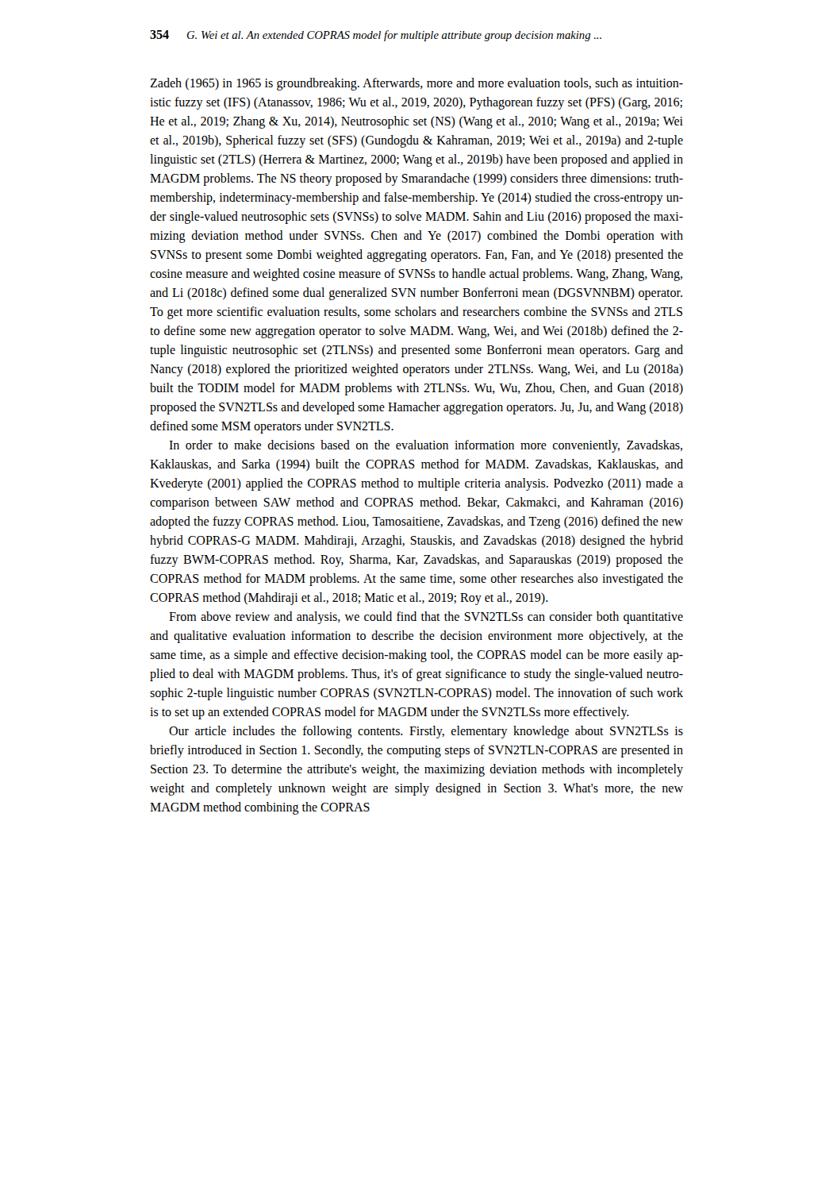354 G. Wei et al. An extended COPRAS model for multiple attribute group decision making ...
Zadeh (1965) in 1965 is groundbreaking. Afterwards, more and more evaluation tools, such as intuitionistic fuzzy set (IFS) (Atanassov, 1986; Wu et al., 2019, 2020), Pythagorean fuzzy set (PFS) (Garg, 2016; He et al., 2019; Zhang & Xu, 2014), Neutrosophic set (NS) (Wang et al., 2010; Wang et al., 2019a; Wei et al., 2019b), Spherical fuzzy set (SFS) (Gundogdu & Kahraman, 2019; Wei et al., 2019a) and 2-tuple linguistic set (2TLS) (Herrera & Martinez, 2000; Wang et al., 2019b) have been proposed and applied in MAGDM problems. The NS theory proposed by Smarandache (1999) considers three dimensions: truth-membership, indeterminacy-membership and false-membership. Ye (2014) studied the cross-entropy under single-valued neutrosophic sets (SVNSs) to solve MADM. Sahin and Liu (2016) proposed the maximizing deviation method under SVNSs. Chen and Ye (2017) combined the Dombi operation with SVNSs to present some Dombi weighted aggregating operators. Fan, Fan, and Ye (2018) presented the cosine measure and weighted cosine measure of SVNSs to handle actual problems. Wang, Zhang, Wang, and Li (2018c) defined some dual generalized SVN number Bonferroni mean (DGSVNNBM) operator. To get more scientific evaluation results, some scholars and researchers combine the SVNSs and 2TLS to define some new aggregation operator to solve MADM. Wang, Wei, and Wei (2018b) defined the 2-tuple linguistic neutrosophic set (2TLNSs) and presented some Bonferroni mean operators. Garg and Nancy (2018) explored the prioritized weighted operators under 2TLNSs. Wang, Wei, and Lu (2018a) built the TODIM model for MADM problems with 2TLNSs. Wu, Wu, Zhou, Chen, and Guan (2018) proposed the SVN2TLSs and developed some Hamacher aggregation operators. Ju, Ju, and Wang (2018) defined some MSM operators under SVN2TLS.
In order to make decisions based on the evaluation information more conveniently, Zavadskas, Kaklauskas, and Sarka (1994) built the COPRAS method for MADM. Zavadskas, Kaklauskas, and Kvederyte (2001) applied the COPRAS method to multiple criteria analysis. Podvezko (2011) made a comparison between SAW method and COPRAS method. Bekar, Cakmakci, and Kahraman (2016) adopted the fuzzy COPRAS method. Liou, Tamosaitiene, Zavadskas, and Tzeng (2016) defined the new hybrid COPRAS-G MADM. Mahdiraji, Arzaghi, Stauskis, and Zavadskas (2018) designed the hybrid fuzzy BWM-COPRAS method. Roy, Sharma, Kar, Zavadskas, and Saparauskas (2019) proposed the COPRAS method for MADM problems. At the same time, some other researches also investigated the COPRAS method (Mahdiraji et al., 2018; Matic et al., 2019; Roy et al., 2019).
From above review and analysis, we could find that the SVN2TLSs can consider both quantitative and qualitative evaluation information to describe the decision environment more objectively, at the same time, as a simple and effective decision-making tool, the COPRAS model can be more easily applied to deal with MAGDM problems. Thus, it's of great significance to study the single-valued neutrosophic 2-tuple linguistic number COPRAS (SVN2TLN-COPRAS) model. The innovation of such work is to set up an extended COPRAS model for MAGDM under the SVN2TLSs more effectively.
Our article includes the following contents. Firstly, elementary knowledge about SVN2TLSs is briefly introduced in Section 1. Secondly, the computing steps of SVN2TLN-COPRAS are presented in Section 23. To determine the attribute's weight, the maximizing deviation methods with incompletely weight and completely unknown weight are simply designed in Section 3. What's more, the new MAGDM method combining the COPRAS